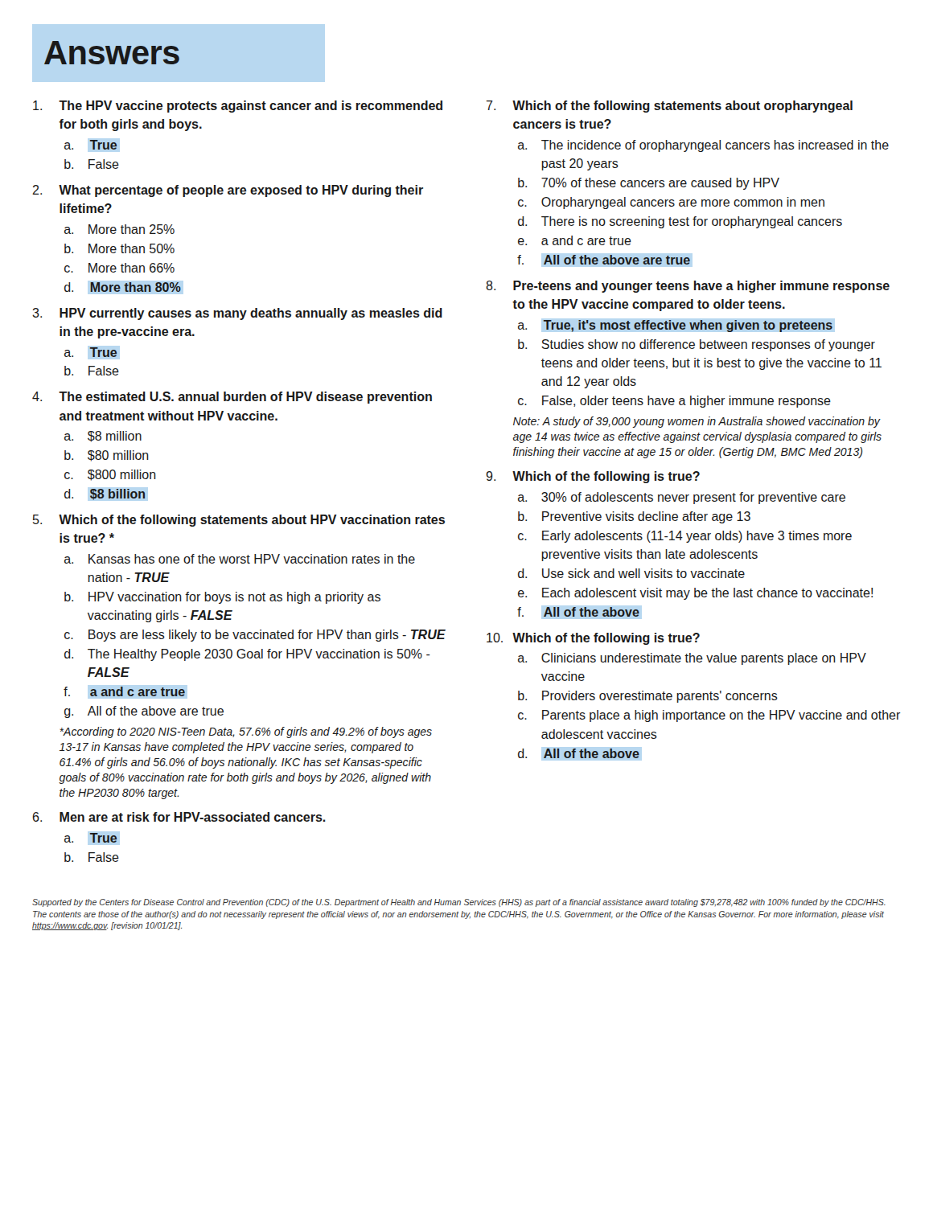Answers
The HPV vaccine protects against cancer and is recommended for both girls and boys.
True
False
What percentage of people are exposed to HPV during their lifetime?
More than 25%
More than 50%
More than 66%
More than 80%
HPV currently causes as many deaths annually as measles did in the pre-vaccine era.
True
False
The estimated U.S. annual burden of HPV disease prevention and treatment without HPV vaccine.
$8 million
$80 million
$800 million
$8 billion
Which of the following statements about HPV vaccination rates is true? *
Kansas has one of the worst HPV vaccination rates in the nation - TRUE
HPV vaccination for boys is not as high a priority as vaccinating girls - FALSE
Boys are less likely to be vaccinated for HPV than girls - TRUE
The Healthy People 2030 Goal for HPV vaccination is 50% - FALSE
a and c are true
All of the above are true
*According to 2020 NIS-Teen Data, 57.6% of girls and 49.2% of boys ages 13-17 in Kansas have completed the HPV vaccine series, compared to 61.4% of girls and 56.0% of boys nationally. IKC has set Kansas-specific goals of 80% vaccination rate for both girls and boys by 2026, aligned with the HP2030 80% target.
Men are at risk for HPV-associated cancers.
True
False
Which of the following statements about oropharyngeal cancers is true?
The incidence of oropharyngeal cancers has increased in the past 20 years
70% of these cancers are caused by HPV
Oropharyngeal cancers are more common in men
There is no screening test for oropharyngeal cancers
a and c are true
All of the above are true
Pre-teens and younger teens have a higher immune response to the HPV vaccine compared to older teens.
True, it's most effective when given to preteens
Studies show no difference between responses of younger teens and older teens, but it is best to give the vaccine to 11 and 12 year olds
False, older teens have a higher immune response
Note: A study of 39,000 young women in Australia showed vaccination by age 14 was twice as effective against cervical dysplasia compared to girls finishing their vaccine at age 15 or older. (Gertig DM, BMC Med 2013)
Which of the following is true?
30% of adolescents never present for preventive care
Preventive visits decline after age 13
Early adolescents (11-14 year olds) have 3 times more preventive visits than late adolescents
Use sick and well visits to vaccinate
Each adolescent visit may be the last chance to vaccinate!
All of the above
Which of the following is true?
Clinicians underestimate the value parents place on HPV vaccine
Providers overestimate parents' concerns
Parents place a high importance on the HPV vaccine and other adolescent vaccines
All of the above
Supported by the Centers for Disease Control and Prevention (CDC) of the U.S. Department of Health and Human Services (HHS) as part of a financial assistance award totaling $79,278,482 with 100% funded by the CDC/HHS. The contents are those of the author(s) and do not necessarily represent the official views of, nor an endorsement by, the CDC/HHS, the U.S. Government, or the Office of the Kansas Governor. For more information, please visit https://www.cdc.gov. [revision 10/01/21].